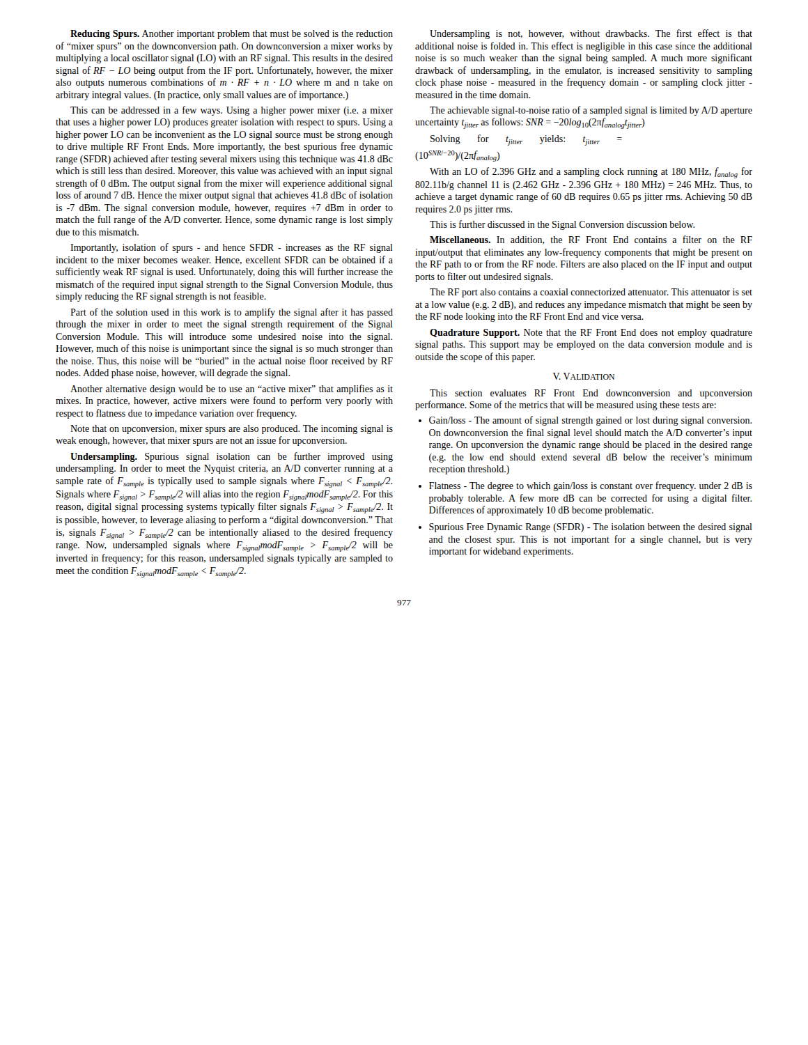Reducing Spurs. Another important problem that must be solved is the reduction of “mixer spurs” on the downconversion path. On downconversion a mixer works by multiplying a local oscillator signal (LO) with an RF signal. This results in the desired signal of RF − LO being output from the IF port. Unfortunately, however, the mixer also outputs numerous combinations of m · RF + n · LO where m and n take on arbitrary integral values. (In practice, only small values are of importance.)
This can be addressed in a few ways. Using a higher power mixer (i.e. a mixer that uses a higher power LO) produces greater isolation with respect to spurs. Using a higher power LO can be inconvenient as the LO signal source must be strong enough to drive multiple RF Front Ends. More importantly, the best spurious free dynamic range (SFDR) achieved after testing several mixers using this technique was 41.8 dBc which is still less than desired. Moreover, this value was achieved with an input signal strength of 0 dBm. The output signal from the mixer will experience additional signal loss of around 7 dB. Hence the mixer output signal that achieves 41.8 dBc of isolation is -7 dBm. The signal conversion module, however, requires +7 dBm in order to match the full range of the A/D converter. Hence, some dynamic range is lost simply due to this mismatch.
Importantly, isolation of spurs - and hence SFDR - increases as the RF signal incident to the mixer becomes weaker. Hence, excellent SFDR can be obtained if a sufficiently weak RF signal is used. Unfortunately, doing this will further increase the mismatch of the required input signal strength to the Signal Conversion Module, thus simply reducing the RF signal strength is not feasible.
Part of the solution used in this work is to amplify the signal after it has passed through the mixer in order to meet the signal strength requirement of the Signal Conversion Module. This will introduce some undesired noise into the signal. However, much of this noise is unimportant since the signal is so much stronger than the noise. Thus, this noise will be “buried” in the actual noise floor received by RF nodes. Added phase noise, however, will degrade the signal.
Another alternative design would be to use an “active mixer” that amplifies as it mixes. In practice, however, active mixers were found to perform very poorly with respect to flatness due to impedance variation over frequency.
Note that on upconversion, mixer spurs are also produced. The incoming signal is weak enough, however, that mixer spurs are not an issue for upconversion.
Undersampling. Spurious signal isolation can be further improved using undersampling. In order to meet the Nyquist criteria, an A/D converter running at a sample rate of Fsample is typically used to sample signals where Fsignal < Fsample/2. Signals where Fsignal > Fsample/2 will alias into the region FsignalmodFsample/2. For this reason, digital signal processing systems typically filter signals Fsignal > Fsample/2. It is possible, however, to leverage aliasing to perform a “digital downconversion.” That is, signals Fsignal > Fsample/2 can be intentionally aliased to the desired frequency range. Now, undersampled signals where FsignalmodFsample > Fsample/2 will be inverted in frequency; for this reason, undersampled signals typically are sampled to meet the condition FsignalmodFsample < Fsample/2.
Undersampling is not, however, without drawbacks. The first effect is that additional noise is folded in. This effect is negligible in this case since the additional noise is so much weaker than the signal being sampled. A much more significant drawback of undersampling, in the emulator, is increased sensitivity to sampling clock phase noise - measured in the frequency domain - or sampling clock jitter - measured in the time domain.
The achievable signal-to-noise ratio of a sampled signal is limited by A/D aperture uncertainty tjitter as follows: SNR = −20log10(2πfanalogtjitter)
Solving for tjitter yields: tjitter =(10SNR/−20)/(2πfanalog)
With an LO of 2.396 GHz and a sampling clock running at 180 MHz, fanalog for 802.11b/g channel 11 is (2.462 GHz - 2.396 GHz + 180 MHz) = 246 MHz. Thus, to achieve a target dynamic range of 60 dB requires 0.65 ps jitter rms. Achieving 50 dB requires 2.0 ps jitter rms.
This is further discussed in the Signal Conversion discussion below.
Miscellaneous. In addition, the RF Front End contains a filter on the RF input/output that eliminates any low-frequency components that might be present on the RF path to or from the RF node. Filters are also placed on the IF input and output ports to filter out undesired signals.
The RF port also contains a coaxial connectorized attenuator. This attenuator is set at a low value (e.g. 2 dB), and reduces any impedance mismatch that might be seen by the RF node looking into the RF Front End and vice versa.
Quadrature Support. Note that the RF Front End does not employ quadrature signal paths. This support may be employed on the data conversion module and is outside the scope of this paper.
V. VALIDATION
This section evaluates RF Front End downconversion and upconversion performance. Some of the metrics that will be measured using these tests are:
Gain/loss - The amount of signal strength gained or lost during signal conversion. On downconversion the final signal level should match the A/D converter’s input range. On upconversion the dynamic range should be placed in the desired range (e.g. the low end should extend several dB below the receiver’s minimum reception threshold.)
Flatness - The degree to which gain/loss is constant over frequency. under 2 dB is probably tolerable. A few more dB can be corrected for using a digital filter. Differences of approximately 10 dB become problematic.
Spurious Free Dynamic Range (SFDR) - The isolation between the desired signal and the closest spur. This is not important for a single channel, but is very important for wideband experiments.
977